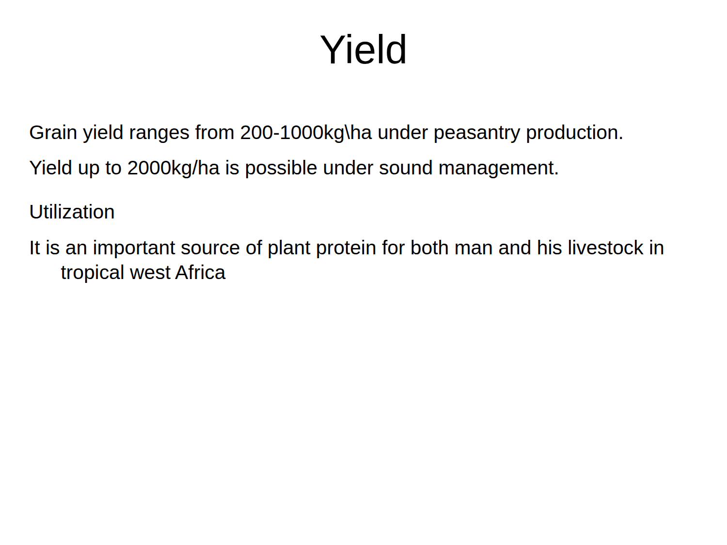Yield
Grain yield ranges from 200-1000kg\ha under peasantry production.
Yield up to 2000kg/ha is possible under sound management.
Utilization
It is an important source of plant protein for both man and his livestock in tropical west Africa